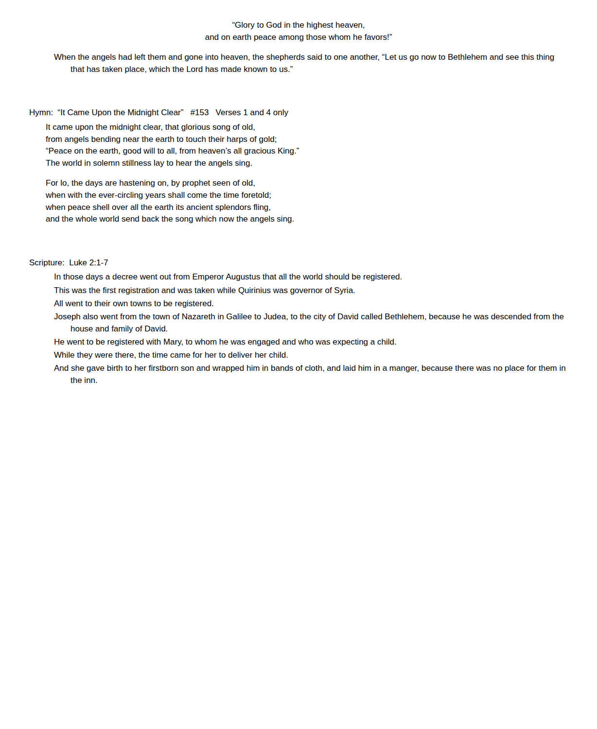“Glory to God in the highest heaven,
and on earth peace among those whom he favors!”
When the angels had left them and gone into heaven, the shepherds said to one another, “Let us go now to Bethlehem and see this thing that has taken place, which the Lord has made known to us.”
Hymn: “It Came Upon the Midnight Clear” #153 Verses 1 and 4 only
It came upon the midnight clear, that glorious song of old,
from angels bending near the earth to touch their harps of gold;
“Peace on the earth, good will to all, from heaven’s all gracious King.”
The world in solemn stillness lay to hear the angels sing.
For lo, the days are hastening on, by prophet seen of old,
when with the ever-circling years shall come the time foretold;
when peace shell over all the earth its ancient splendors fling,
and the whole world send back the song which now the angels sing.
Scripture: Luke 2:1-7
In those days a decree went out from Emperor Augustus that all the world should be registered.
This was the first registration and was taken while Quirinius was governor of Syria.
All went to their own towns to be registered.
Joseph also went from the town of Nazareth in Galilee to Judea, to the city of David called Bethlehem, because he was descended from the house and family of David.
He went to be registered with Mary, to whom he was engaged and who was expecting a child.
While they were there, the time came for her to deliver her child.
And she gave birth to her firstborn son and wrapped him in bands of cloth, and laid him in a manger, because there was no place for them in the inn.